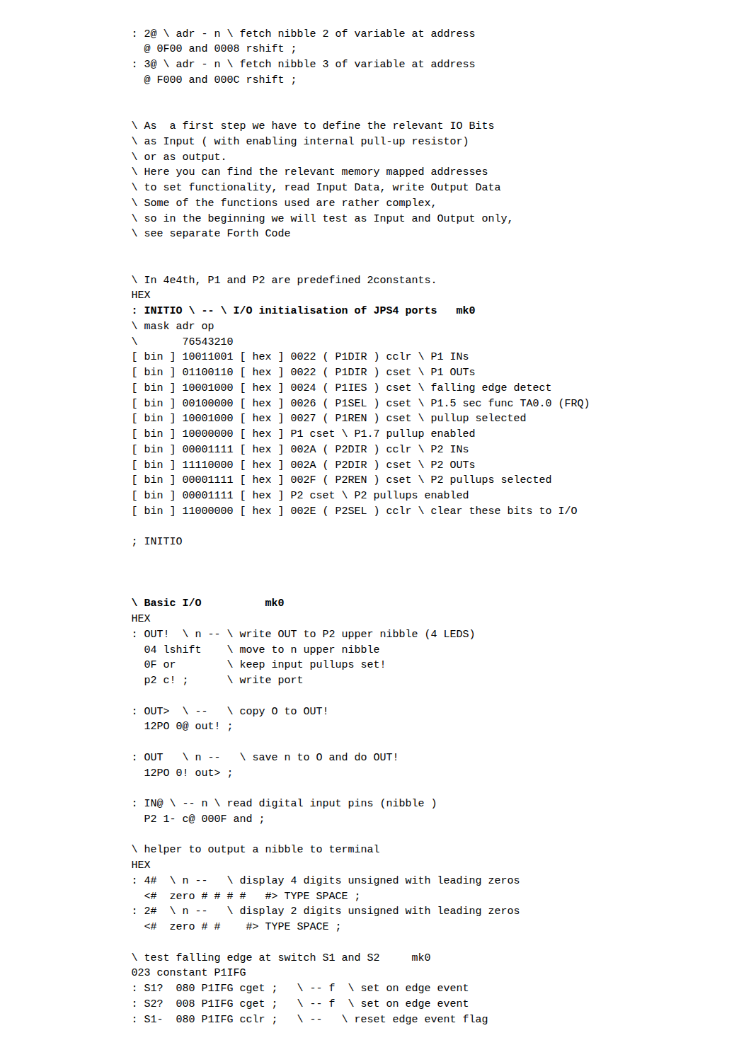: 2@ \ adr - n \ fetch nibble 2 of variable at address
  @ 0F00 and 0008 rshift ;
: 3@ \ adr - n \ fetch nibble 3 of variable at address
  @ F000 and 000C rshift ;
\ As  a first step we have to define the relevant IO Bits
\ as Input ( with enabling internal pull-up resistor)
\ or as output.
\ Here you can find the relevant memory mapped addresses
\ to set functionality, read Input Data, write Output Data
\ Some of the functions used are rather complex,
\ so in the beginning we will test as Input and Output only,
\ see separate Forth Code
\ In 4e4th, P1 and P2 are predefined 2constants.
HEX
: INITIO \ -- \ I/O initialisation of JPS4 ports   mk0
\ mask adr op
\       76543210
[ bin ] 10011001 [ hex ] 0022 ( P1DIR ) cclr \ P1 INs
[ bin ] 01100110 [ hex ] 0022 ( P1DIR ) cset \ P1 OUTs
[ bin ] 10001000 [ hex ] 0024 ( P1IES ) cset \ falling edge detect
[ bin ] 00100000 [ hex ] 0026 ( P1SEL ) cset \ P1.5 sec func TA0.0 (FRQ)
[ bin ] 10001000 [ hex ] 0027 ( P1REN ) cset \ pullup selected
[ bin ] 10000000 [ hex ] P1 cset \ P1.7 pullup enabled
[ bin ] 00001111 [ hex ] 002A ( P2DIR ) cclr \ P2 INs
[ bin ] 11110000 [ hex ] 002A ( P2DIR ) cset \ P2 OUTs
[ bin ] 00001111 [ hex ] 002F ( P2REN ) cset \ P2 pullups selected
[ bin ] 00001111 [ hex ] P2 cset \ P2 pullups enabled
[ bin ] 11000000 [ hex ] 002E ( P2SEL ) cclr \ clear these bits to I/O
; INITIO
\ Basic I/O          mk0
HEX
: OUT!  \ n -- \ write OUT to P2 upper nibble (4 LEDS)
  04 lshift    \ move to n upper nibble
  0F or        \ keep input pullups set!
  p2 c! ;      \ write port
: OUT>  \ --   \ copy O to OUT!
  12PO 0@ out! ;
: OUT   \ n --   \ save n to O and do OUT!
  12PO 0! out> ;
: IN@ \ -- n \ read digital input pins (nibble )
  P2 1- c@ 000F and ;
\ helper to output a nibble to terminal
HEX
: 4#  \ n --   \ display 4 digits unsigned with leading zeros
  <#  zero # # # #   #> TYPE SPACE ;
: 2#  \ n --   \ display 2 digits unsigned with leading zeros
  <#  zero # #    #> TYPE SPACE ;
\ test falling edge at switch S1 and S2     mk0
023 constant P1IFG
: S1?  080 P1IFG cget ;   \ -- f  \ set on edge event
: S2?  008 P1IFG cget ;   \ -- f  \ set on edge event
: S1-  080 P1IFG cclr ;   \ --   \ reset edge event flag